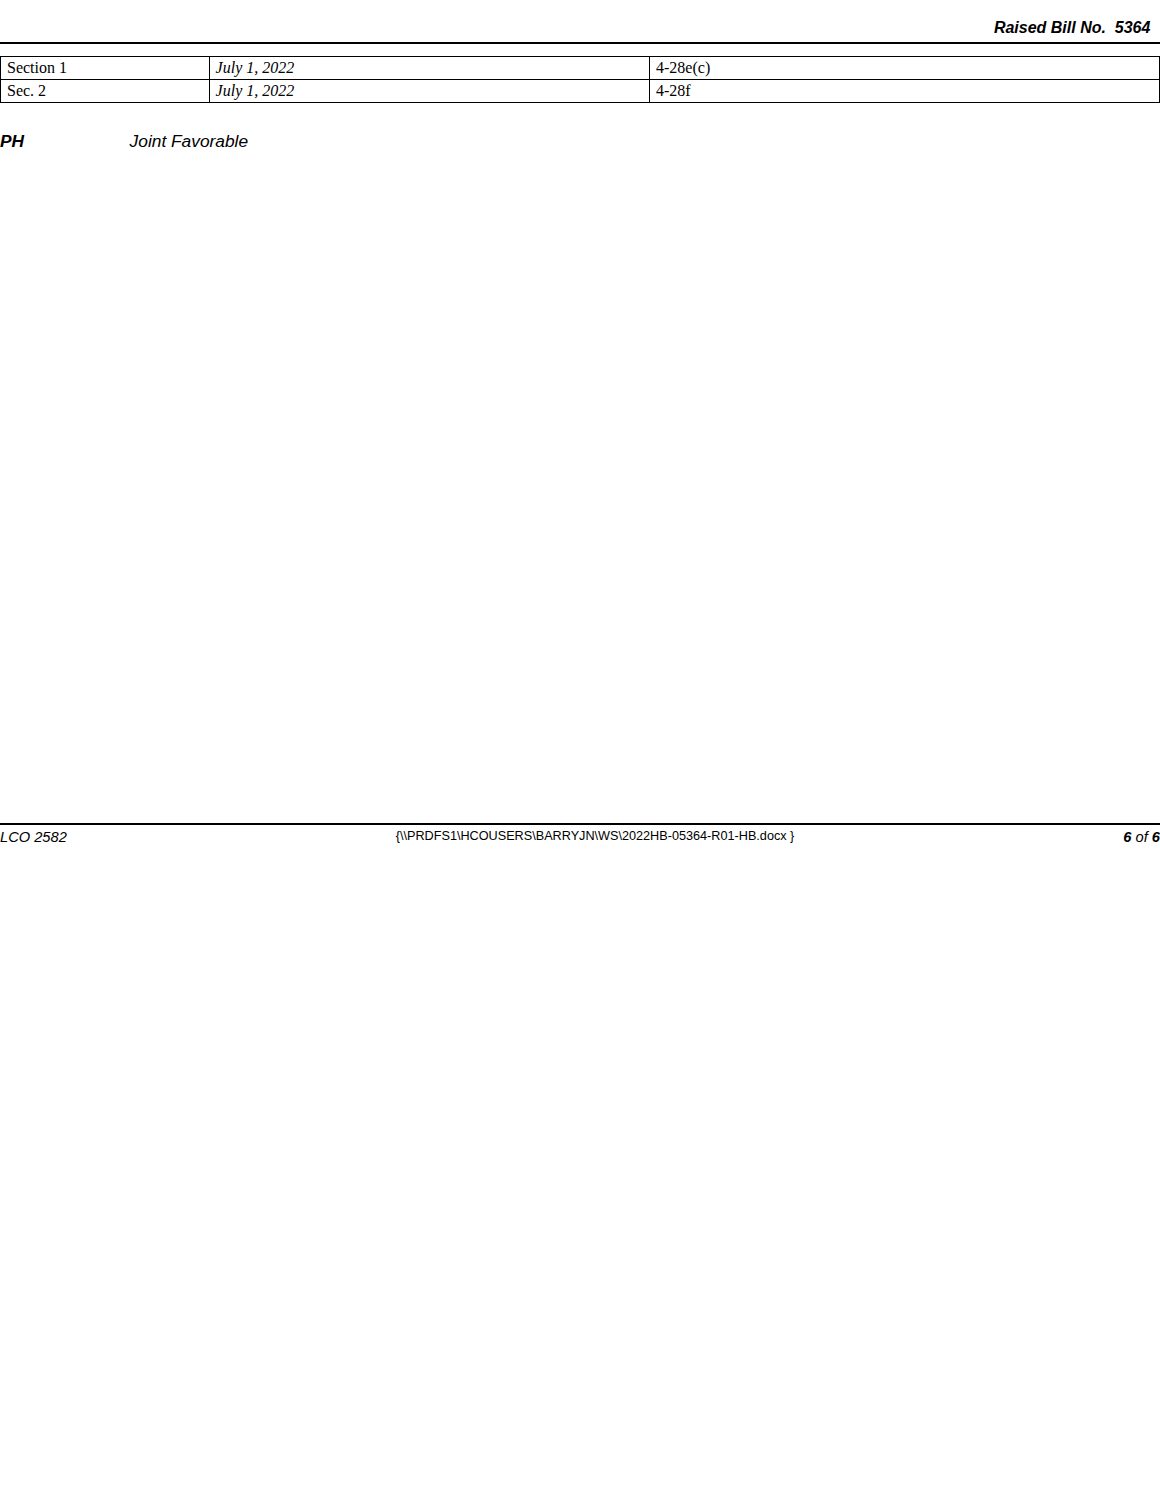Raised Bill No. 5364
| Section 1 | July 1, 2022 | 4-28e(c) |
| Sec. 2 | July 1, 2022 | 4-28f |
PH Joint Favorable
LCO 2582
{\\PRDFS1\HCOUSERS\BARRYJN\WS\2022HB-05364-R01-HB.docx }
6 of 6